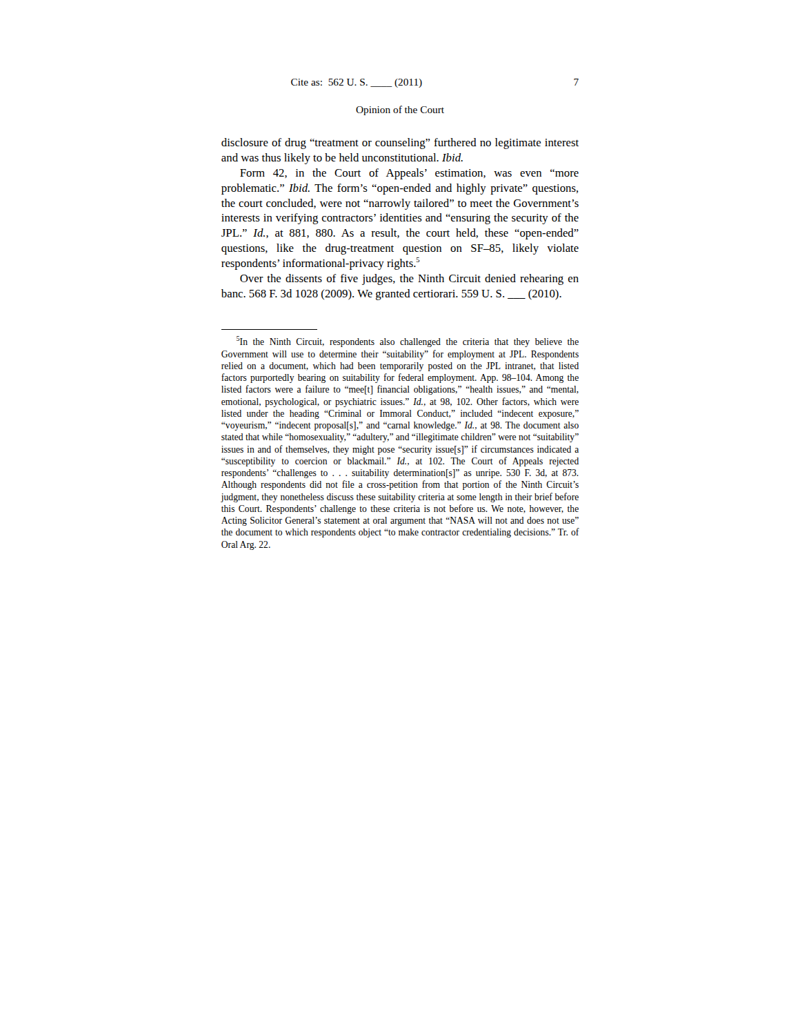Cite as: 562 U. S. ____ (2011) 7
Opinion of the Court
disclosure of drug “treatment or counseling” furthered no legitimate interest and was thus likely to be held unconstitutional. Ibid.
Form 42, in the Court of Appeals’ estimation, was even “more problematic.” Ibid. The form’s “open-ended and highly private” questions, the court concluded, were not “narrowly tailored” to meet the Government’s interests in verifying contractors’ identities and “ensuring the security of the JPL.” Id., at 881, 880. As a result, the court held, these “open-ended” questions, like the drug-treatment question on SF–85, likely violate respondents’ informational-privacy rights.5
Over the dissents of five judges, the Ninth Circuit denied rehearing en banc. 568 F. 3d 1028 (2009). We granted certiorari. 559 U. S. ___ (2010).
5In the Ninth Circuit, respondents also challenged the criteria that they believe the Government will use to determine their “suitability” for employment at JPL. Respondents relied on a document, which had been temporarily posted on the JPL intranet, that listed factors purportedly bearing on suitability for federal employment. App. 98–104. Among the listed factors were a failure to “mee[t] financial obligations,” “health issues,” and “mental, emotional, psychological, or psychiatric issues.” Id., at 98, 102. Other factors, which were listed under the heading “Criminal or Immoral Conduct,” included “indecent exposure,” “voyeurism,” “indecent proposal[s],” and “carnal knowledge.” Id., at 98. The document also stated that while “homosexuality,” “adultery,” and “illegitimate children” were not “suitability” issues in and of themselves, they might pose “security issue[s]” if circumstances indicated a “susceptibility to coercion or blackmail.” Id., at 102. The Court of Appeals rejected respondents’ “challenges to . . . suitability determination[s]” as unripe. 530 F. 3d, at 873. Although respondents did not file a cross-petition from that portion of the Ninth Circuit’s judgment, they nonetheless discuss these suitability criteria at some length in their brief before this Court. Respondents’ challenge to these criteria is not before us. We note, however, the Acting Solicitor General’s statement at oral argument that “NASA will not and does not use” the document to which respondents object “to make contractor credentialing decisions.” Tr. of Oral Arg. 22.